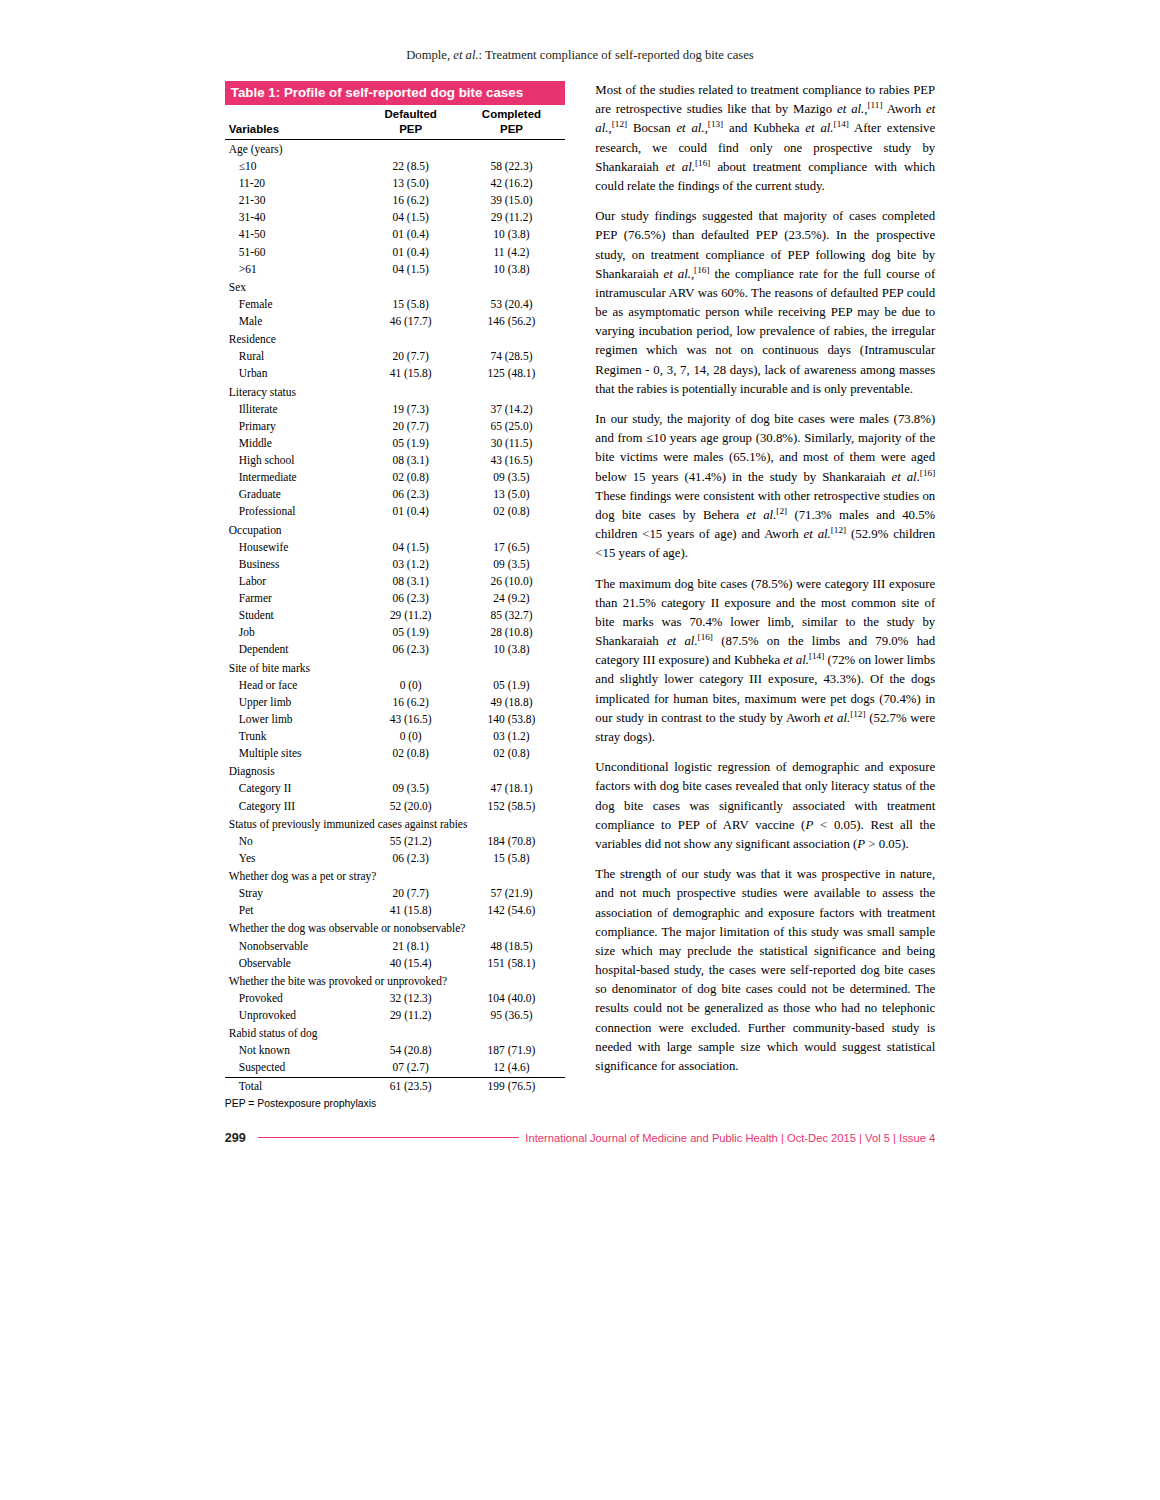Domple, et al.: Treatment compliance of self-reported dog bite cases
Table 1: Profile of self-reported dog bite cases
| Variables | Defaulted PEP | Completed PEP |
| --- | --- | --- |
| Age (years) |
| ≤10 | 22 (8.5) | 58 (22.3) |
| 11-20 | 13 (5.0) | 42 (16.2) |
| 21-30 | 16 (6.2) | 39 (15.0) |
| 31-40 | 04 (1.5) | 29 (11.2) |
| 41-50 | 01 (0.4) | 10 (3.8) |
| 51-60 | 01 (0.4) | 11 (4.2) |
| >61 | 04 (1.5) | 10 (3.8) |
| Sex |
| Female | 15 (5.8) | 53 (20.4) |
| Male | 46 (17.7) | 146 (56.2) |
| Residence |
| Rural | 20 (7.7) | 74 (28.5) |
| Urban | 41 (15.8) | 125 (48.1) |
| Literacy status |
| Illiterate | 19 (7.3) | 37 (14.2) |
| Primary | 20 (7.7) | 65 (25.0) |
| Middle | 05 (1.9) | 30 (11.5) |
| High school | 08 (3.1) | 43 (16.5) |
| Intermediate | 02 (0.8) | 09 (3.5) |
| Graduate | 06 (2.3) | 13 (5.0) |
| Professional | 01 (0.4) | 02 (0.8) |
| Occupation |
| Housewife | 04 (1.5) | 17 (6.5) |
| Business | 03 (1.2) | 09 (3.5) |
| Labor | 08 (3.1) | 26 (10.0) |
| Farmer | 06 (2.3) | 24 (9.2) |
| Student | 29 (11.2) | 85 (32.7) |
| Job | 05 (1.9) | 28 (10.8) |
| Dependent | 06 (2.3) | 10 (3.8) |
| Site of bite marks |
| Head or face | 0 (0) | 05 (1.9) |
| Upper limb | 16 (6.2) | 49 (18.8) |
| Lower limb | 43 (16.5) | 140 (53.8) |
| Trunk | 0 (0) | 03 (1.2) |
| Multiple sites | 02 (0.8) | 02 (0.8) |
| Diagnosis |
| Category II | 09 (3.5) | 47 (18.1) |
| Category III | 52 (20.0) | 152 (58.5) |
| Status of previously immunized cases against rabies |
| No | 55 (21.2) | 184 (70.8) |
| Yes | 06 (2.3) | 15 (5.8) |
| Whether dog was a pet or stray? |
| Stray | 20 (7.7) | 57 (21.9) |
| Pet | 41 (15.8) | 142 (54.6) |
| Whether the dog was observable or nonobservable? |
| Nonobservable | 21 (8.1) | 48 (18.5) |
| Observable | 40 (15.4) | 151 (58.1) |
| Whether the bite was provoked or unprovoked? |
| Provoked | 32 (12.3) | 104 (40.0) |
| Unprovoked | 29 (11.2) | 95 (36.5) |
| Rabid status of dog |
| Not known | 54 (20.8) | 187 (71.9) |
| Suspected | 07 (2.7) | 12 (4.6) |
| Total | 61 (23.5) | 199 (76.5) |
PEP = Postexposure prophylaxis
Most of the studies related to treatment compliance to rabies PEP are retrospective studies like that by Mazigo et al.,[11] Aworh et al.,[12] Bocsan et al.,[13] and Kubheka et al.[14] After extensive research, we could find only one prospective study by Shankaraiah et al.[16] about treatment compliance with which could relate the findings of the current study.
Our study findings suggested that majority of cases completed PEP (76.5%) than defaulted PEP (23.5%). In the prospective study, on treatment compliance of PEP following dog bite by Shankaraiah et al.,[16] the compliance rate for the full course of intramuscular ARV was 60%. The reasons of defaulted PEP could be as asymptomatic person while receiving PEP may be due to varying incubation period, low prevalence of rabies, the irregular regimen which was not on continuous days (Intramuscular Regimen - 0, 3, 7, 14, 28 days), lack of awareness among masses that the rabies is potentially incurable and is only preventable.
In our study, the majority of dog bite cases were males (73.8%) and from ≤10 years age group (30.8%). Similarly, majority of the bite victims were males (65.1%), and most of them were aged below 15 years (41.4%) in the study by Shankaraiah et al.[16] These findings were consistent with other retrospective studies on dog bite cases by Behera et al.[2] (71.3% males and 40.5% children <15 years of age) and Aworh et al.[12] (52.9% children <15 years of age).
The maximum dog bite cases (78.5%) were category III exposure than 21.5% category II exposure and the most common site of bite marks was 70.4% lower limb, similar to the study by Shankaraiah et al.[16] (87.5% on the limbs and 79.0% had category III exposure) and Kubheka et al.[14] (72% on lower limbs and slightly lower category III exposure, 43.3%). Of the dogs implicated for human bites, maximum were pet dogs (70.4%) in our study in contrast to the study by Aworh et al.[12] (52.7% were stray dogs).
Unconditional logistic regression of demographic and exposure factors with dog bite cases revealed that only literacy status of the dog bite cases was significantly associated with treatment compliance to PEP of ARV vaccine (P < 0.05). Rest all the variables did not show any significant association (P > 0.05).
The strength of our study was that it was prospective in nature, and not much prospective studies were available to assess the association of demographic and exposure factors with treatment compliance. The major limitation of this study was small sample size which may preclude the statistical significance and being hospital-based study, the cases were self-reported dog bite cases so denominator of dog bite cases could not be determined. The results could not be generalized as those who had no telephonic connection were excluded. Further community-based study is needed with large sample size which would suggest statistical significance for association.
299 International Journal of Medicine and Public Health | Oct-Dec 2015 | Vol 5 | Issue 4